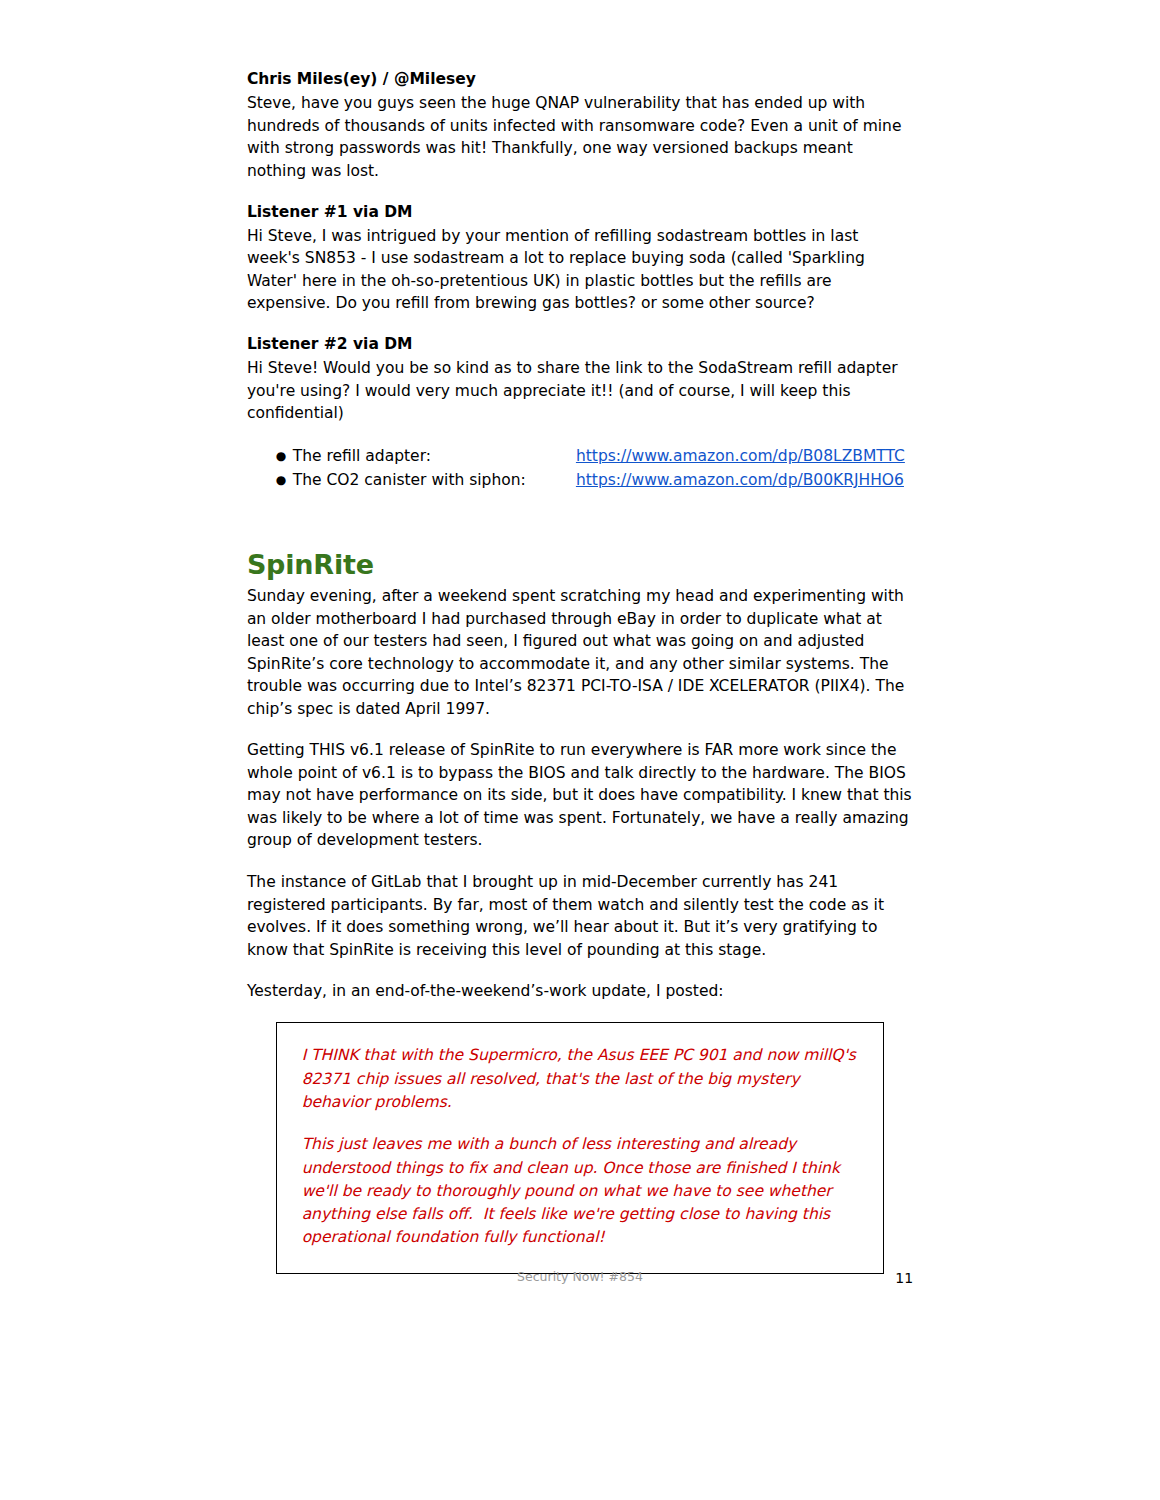Chris Miles(ey) / @Milesey
Steve, have you guys seen the huge QNAP vulnerability that has ended up with hundreds of thousands of units infected with ransomware code? Even a unit of mine with strong passwords was hit! Thankfully, one way versioned backups meant nothing was lost.
Listener #1 via DM
Hi Steve, I was intrigued by your mention of refilling sodastream bottles in last week's SN853 - I use sodastream a lot to replace buying soda (called 'Sparkling Water' here in the oh-so-pretentious UK) in plastic bottles but the refills are expensive. Do you refill from brewing gas bottles? or some other source?
Listener #2 via DM
Hi Steve! Would you be so kind as to share the link to the SodaStream refill adapter you're using? I would very much appreciate it!! (and of course, I will keep this confidential)
The refill adapter: https://www.amazon.com/dp/B08LZBMTTC
The CO2 canister with siphon: https://www.amazon.com/dp/B00KRJHHO6
SpinRite
Sunday evening, after a weekend spent scratching my head and experimenting with an older motherboard I had purchased through eBay in order to duplicate what at least one of our testers had seen, I figured out what was going on and adjusted SpinRite’s core technology to accommodate it, and any other similar systems. The trouble was occurring due to Intel’s 82371 PCI-TO-ISA / IDE XCELERATOR (PIIX4). The chip’s spec is dated April 1997.
Getting THIS v6.1 release of SpinRite to run everywhere is FAR more work since the whole point of v6.1 is to bypass the BIOS and talk directly to the hardware. The BIOS may not have performance on its side, but it does have compatibility. I knew that this was likely to be where a lot of time was spent. Fortunately, we have a really amazing group of development testers.
The instance of GitLab that I brought up in mid-December currently has 241 registered participants. By far, most of them watch and silently test the code as it evolves. If it does something wrong, we’ll hear about it. But it’s very gratifying to know that SpinRite is receiving this level of pounding at this stage.
Yesterday, in an end-of-the-weekend’s-work update, I posted:
I THINK that with the Supermicro, the Asus EEE PC 901 and now millQ's 82371 chip issues all resolved, that's the last of the big mystery behavior problems.
This just leaves me with a bunch of less interesting and already understood things to fix and clean up. Once those are finished I think we'll be ready to thoroughly pound on what we have to see whether anything else falls off. It feels like we're getting close to having this operational foundation fully functional!
Security Now! #854 11